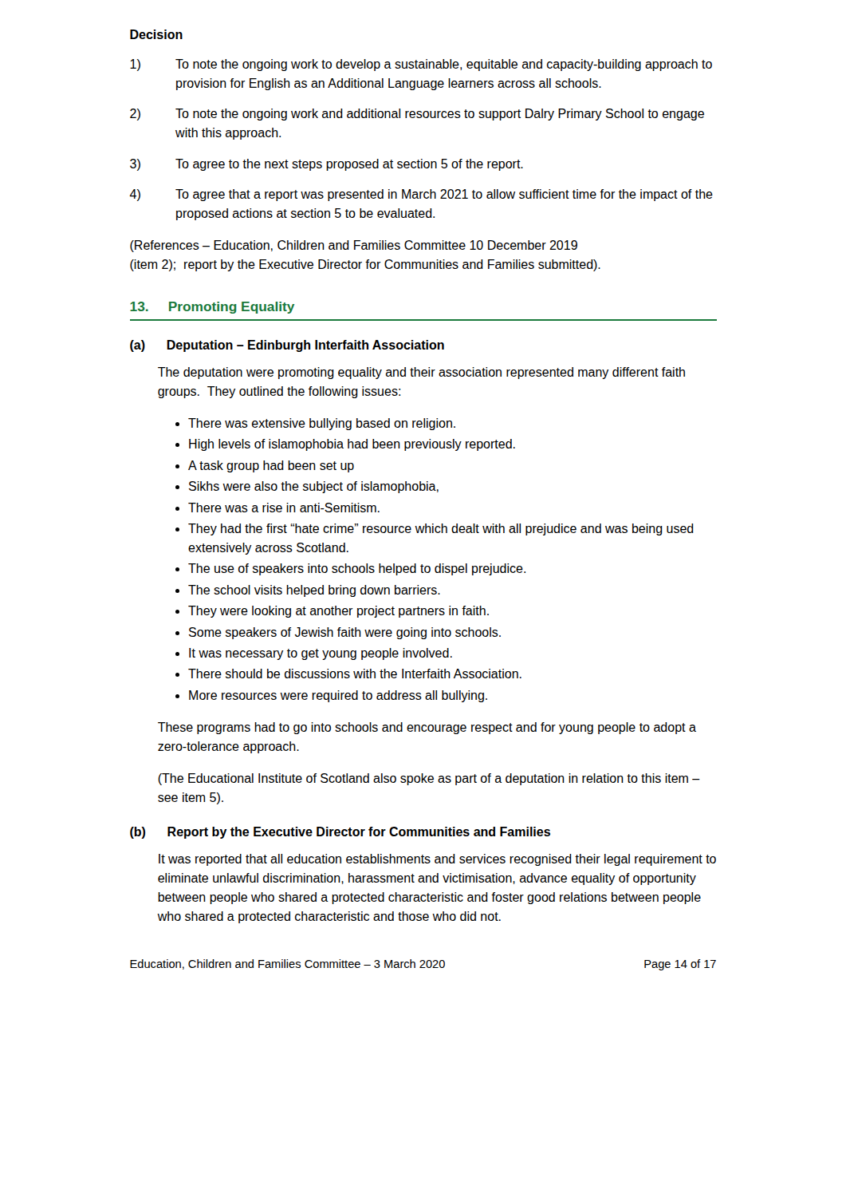Decision
1) To note the ongoing work to develop a sustainable, equitable and capacity-building approach to provision for English as an Additional Language learners across all schools.
2) To note the ongoing work and additional resources to support Dalry Primary School to engage with this approach.
3) To agree to the next steps proposed at section 5 of the report.
4) To agree that a report was presented in March 2021 to allow sufficient time for the impact of the proposed actions at section 5 to be evaluated.
(References – Education, Children and Families Committee 10 December 2019
(item 2); report by the Executive Director for Communities and Families submitted).
13. Promoting Equality
(a) Deputation – Edinburgh Interfaith Association
The deputation were promoting equality and their association represented many different faith groups. They outlined the following issues:
There was extensive bullying based on religion.
High levels of islamophobia had been previously reported.
A task group had been set up
Sikhs were also the subject of islamophobia,
There was a rise in anti-Semitism.
They had the first “hate crime” resource which dealt with all prejudice and was being used extensively across Scotland.
The use of speakers into schools helped to dispel prejudice.
The school visits helped bring down barriers.
They were looking at another project partners in faith.
Some speakers of Jewish faith were going into schools.
It was necessary to get young people involved.
There should be discussions with the Interfaith Association.
More resources were required to address all bullying.
These programs had to go into schools and encourage respect and for young people to adopt a zero-tolerance approach.
(The Educational Institute of Scotland also spoke as part of a deputation in relation to this item – see item 5).
(b) Report by the Executive Director for Communities and Families
It was reported that all education establishments and services recognised their legal requirement to eliminate unlawful discrimination, harassment and victimisation, advance equality of opportunity between people who shared a protected characteristic and foster good relations between people who shared a protected characteristic and those who did not.
Education, Children and Families Committee – 3 March 2020 Page 14 of 17